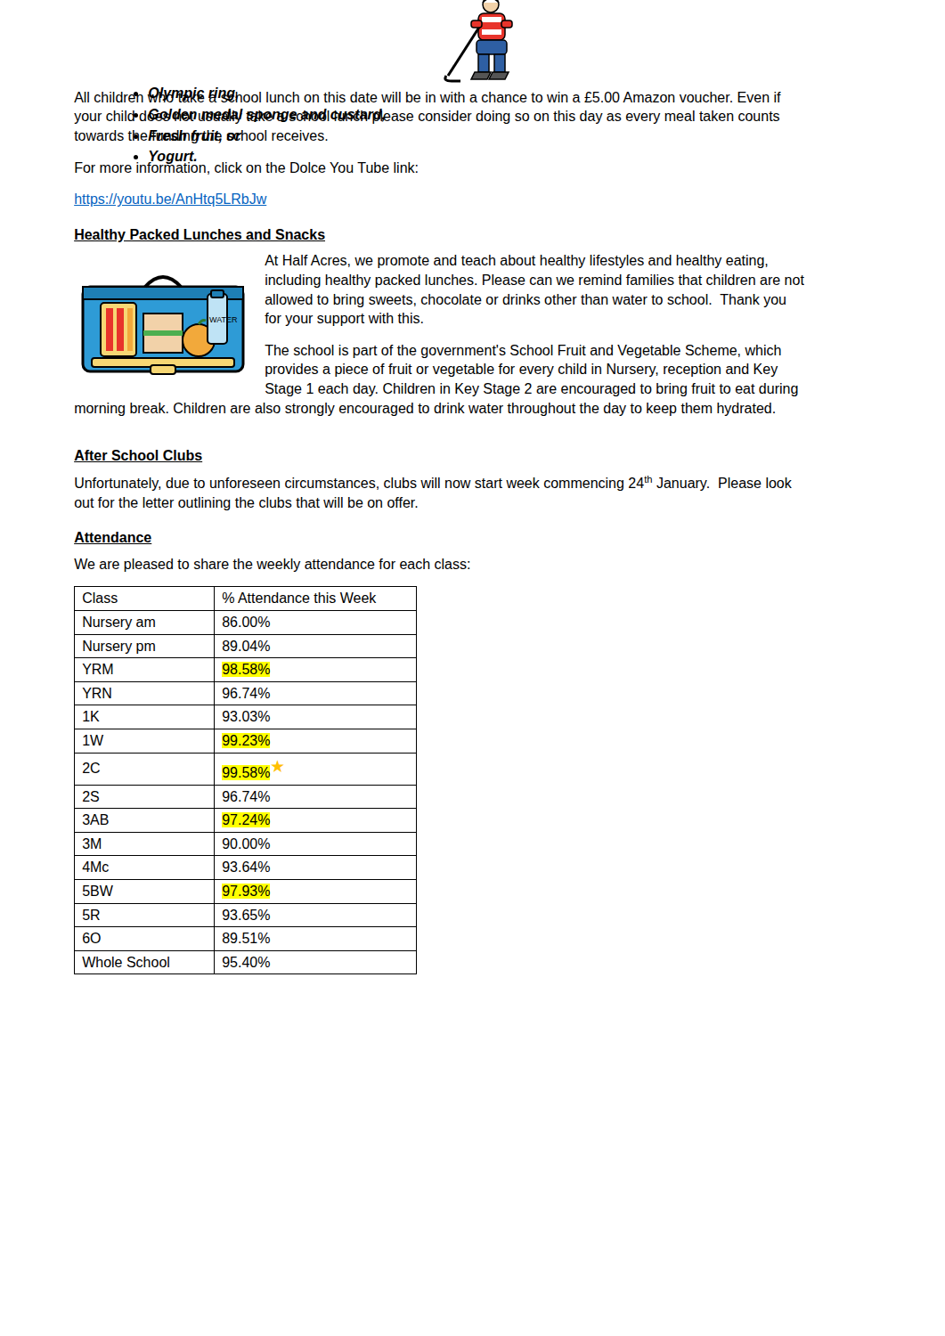Olympic ring,
Golden medal sponge and custard,
Fresh fruit, or
Yogurt.
All children who take a school lunch on this date will be in with a chance to win a £5.00 Amazon voucher. Even if your child does not usually take a school lunch please consider doing so on this day as every meal taken counts towards the funding the school receives.
For more information, click on the Dolce You Tube link:
https://youtu.be/AnHtq5LRbJw
Healthy Packed Lunches and Snacks
WATER
At Half Acres, we promote and teach about healthy lifestyles and healthy eating, including healthy packed lunches. Please can we remind families that children are not allowed to bring sweets, chocolate or drinks other than water to school. Thank you for your support with this.
The school is part of the government's School Fruit and Vegetable Scheme, which provides a piece of fruit or vegetable for every child in Nursery, reception and Key Stage 1 each day. Children in Key Stage 2 are encouraged to bring fruit to eat during morning break. Children are also strongly encouraged to drink water throughout the day to keep them hydrated.
After School Clubs
Unfortunately, due to unforeseen circumstances, clubs will now start week commencing 24th January. Please look out for the letter outlining the clubs that will be on offer.
Attendance
We are pleased to share the weekly attendance for each class:
| Class | % Attendance this Week |
| Nursery am | 86.00% |
| Nursery pm | 89.04% |
| YRM | 98.58% |
| YRN | 96.74% |
| 1K | 93.03% |
| 1W | 99.23% |
| 2C | 99.58% ★ |
| 2S | 96.74% |
| 3AB | 97.24% |
| 3M | 90.00% |
| 4Mc | 93.64% |
| 5BW | 97.93% |
| 5R | 93.65% |
| 6O | 89.51% |
| Whole School | 95.40% |